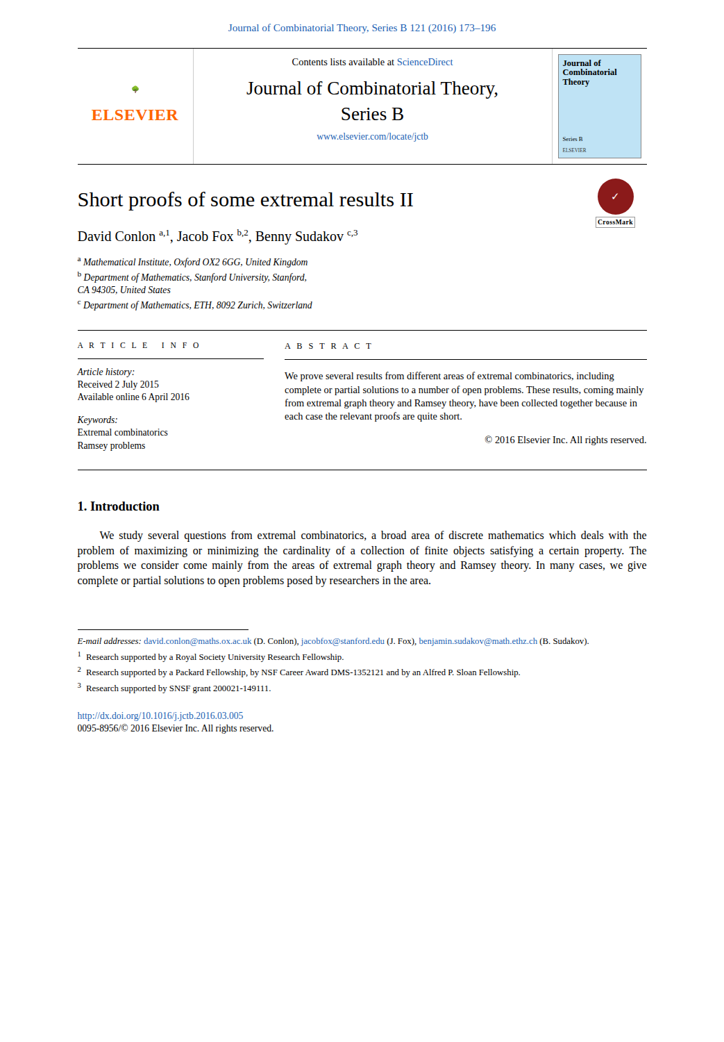Journal of Combinatorial Theory, Series B 121 (2016) 173–196
🌳
ELSEVIER
Contents lists available at ScienceDirect
Journal of Combinatorial Theory,
Series B
www.elsevier.com/locate/jctb
Journal of
Combinatorial
Theory
Series B
ELSEVIER
✓
CrossMark
Short proofs of some extremal results II
David Conlon a,1, Jacob Fox b,2, Benny Sudakov c,3
a Mathematical Institute, Oxford OX2 6GG, United Kingdom
b Department of Mathematics, Stanford University, Stanford,
CA 94305, United States
c Department of Mathematics, ETH, 8092 Zurich, Switzerland
A R T I C L E I N F O
Article history:
Received 2 July 2015
Available online 6 April 2016
Keywords:
Extremal combinatorics
Ramsey problems
A B S T R A C T
We prove several results from different areas of extremal combinatorics, including complete or partial solutions to a number of open problems. These results, coming mainly from extremal graph theory and Ramsey theory, have been collected together because in each case the relevant proofs are quite short.
© 2016 Elsevier Inc. All rights reserved.
1. Introduction
We study several questions from extremal combinatorics, a broad area of discrete mathematics which deals with the problem of maximizing or minimizing the cardinality of a collection of finite objects satisfying a certain property. The problems we consider come mainly from the areas of extremal graph theory and Ramsey theory. In many cases, we give complete or partial solutions to open problems posed by researchers in the area.
E-mail addresses: david.conlon@maths.ox.ac.uk (D. Conlon), jacobfox@stanford.edu (J. Fox), benjamin.sudakov@math.ethz.ch (B. Sudakov).
1 Research supported by a Royal Society University Research Fellowship.
2 Research supported by a Packard Fellowship, by NSF Career Award DMS-1352121 and by an Alfred P. Sloan Fellowship.
3 Research supported by SNSF grant 200021-149111.
http://dx.doi.org/10.1016/j.jctb.2016.03.005
0095-8956/© 2016 Elsevier Inc. All rights reserved.